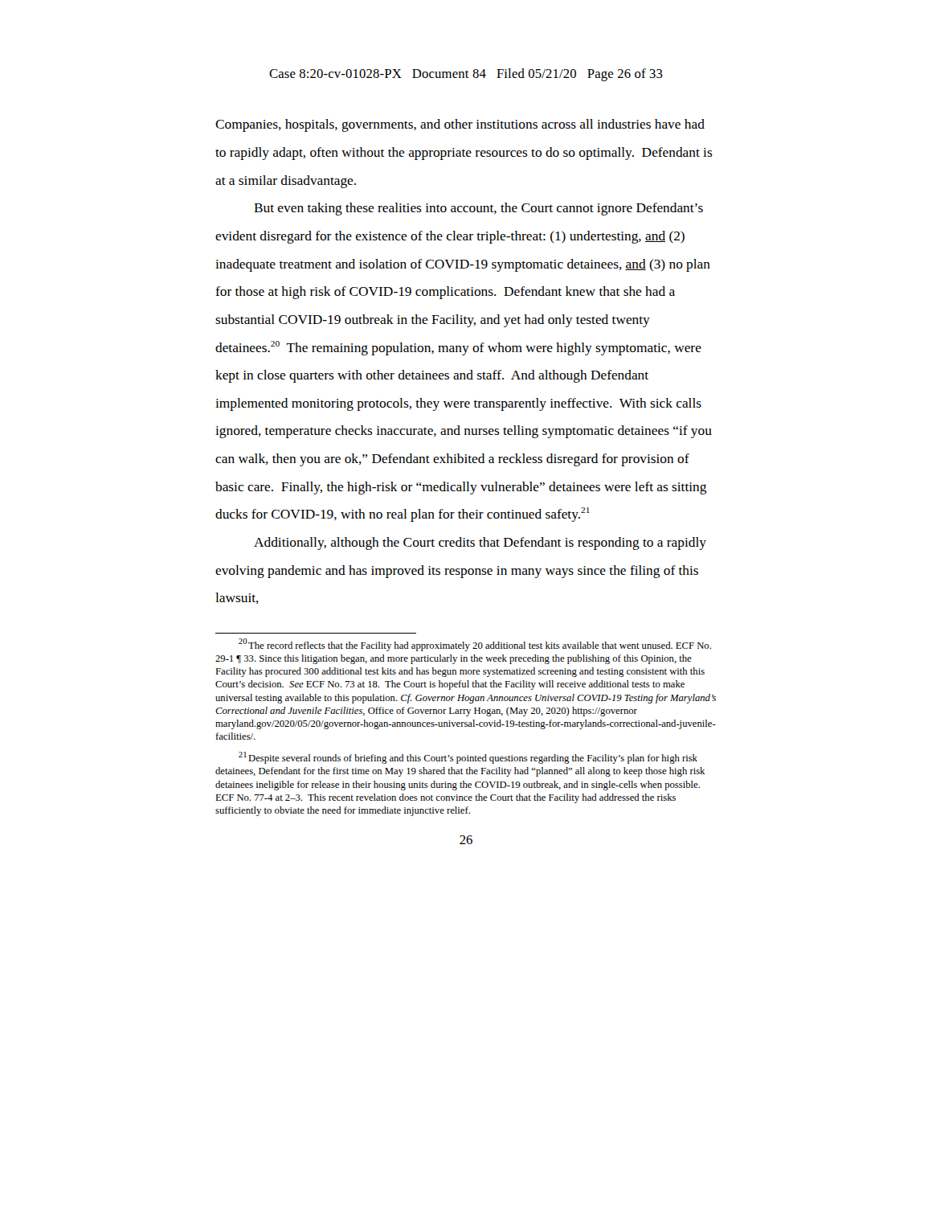Case 8:20-cv-01028-PX Document 84 Filed 05/21/20 Page 26 of 33
Companies, hospitals, governments, and other institutions across all industries have had to rapidly adapt, often without the appropriate resources to do so optimally. Defendant is at a similar disadvantage.
But even taking these realities into account, the Court cannot ignore Defendant’s evident disregard for the existence of the clear triple-threat: (1) undertesting, and (2) inadequate treatment and isolation of COVID-19 symptomatic detainees, and (3) no plan for those at high risk of COVID-19 complications. Defendant knew that she had a substantial COVID-19 outbreak in the Facility, and yet had only tested twenty detainees.20 The remaining population, many of whom were highly symptomatic, were kept in close quarters with other detainees and staff. And although Defendant implemented monitoring protocols, they were transparently ineffective. With sick calls ignored, temperature checks inaccurate, and nurses telling symptomatic detainees “if you can walk, then you are ok,” Defendant exhibited a reckless disregard for provision of basic care. Finally, the high-risk or “medically vulnerable” detainees were left as sitting ducks for COVID-19, with no real plan for their continued safety.21
Additionally, although the Court credits that Defendant is responding to a rapidly evolving pandemic and has improved its response in many ways since the filing of this lawsuit,
20The record reflects that the Facility had approximately 20 additional test kits available that went unused. ECF No. 29-1 ¶ 33. Since this litigation began, and more particularly in the week preceding the publishing of this Opinion, the Facility has procured 300 additional test kits and has begun more systematized screening and testing consistent with this Court’s decision. See ECF No. 73 at 18. The Court is hopeful that the Facility will receive additional tests to make universal testing available to this population. Cf. Governor Hogan Announces Universal COVID-19 Testing for Maryland’s Correctional and Juvenile Facilities, Office of Governor Larry Hogan, (May 20, 2020) https://governor maryland.gov/2020/05/20/governor-hogan-announces-universal-covid-19-testing-for-marylands-correctional-and-juvenile-facilities/.
21Despite several rounds of briefing and this Court’s pointed questions regarding the Facility’s plan for high risk detainees, Defendant for the first time on May 19 shared that the Facility had “planned” all along to keep those high risk detainees ineligible for release in their housing units during the COVID-19 outbreak, and in single-cells when possible. ECF No. 77-4 at 2–3. This recent revelation does not convince the Court that the Facility had addressed the risks sufficiently to obviate the need for immediate injunctive relief.
26